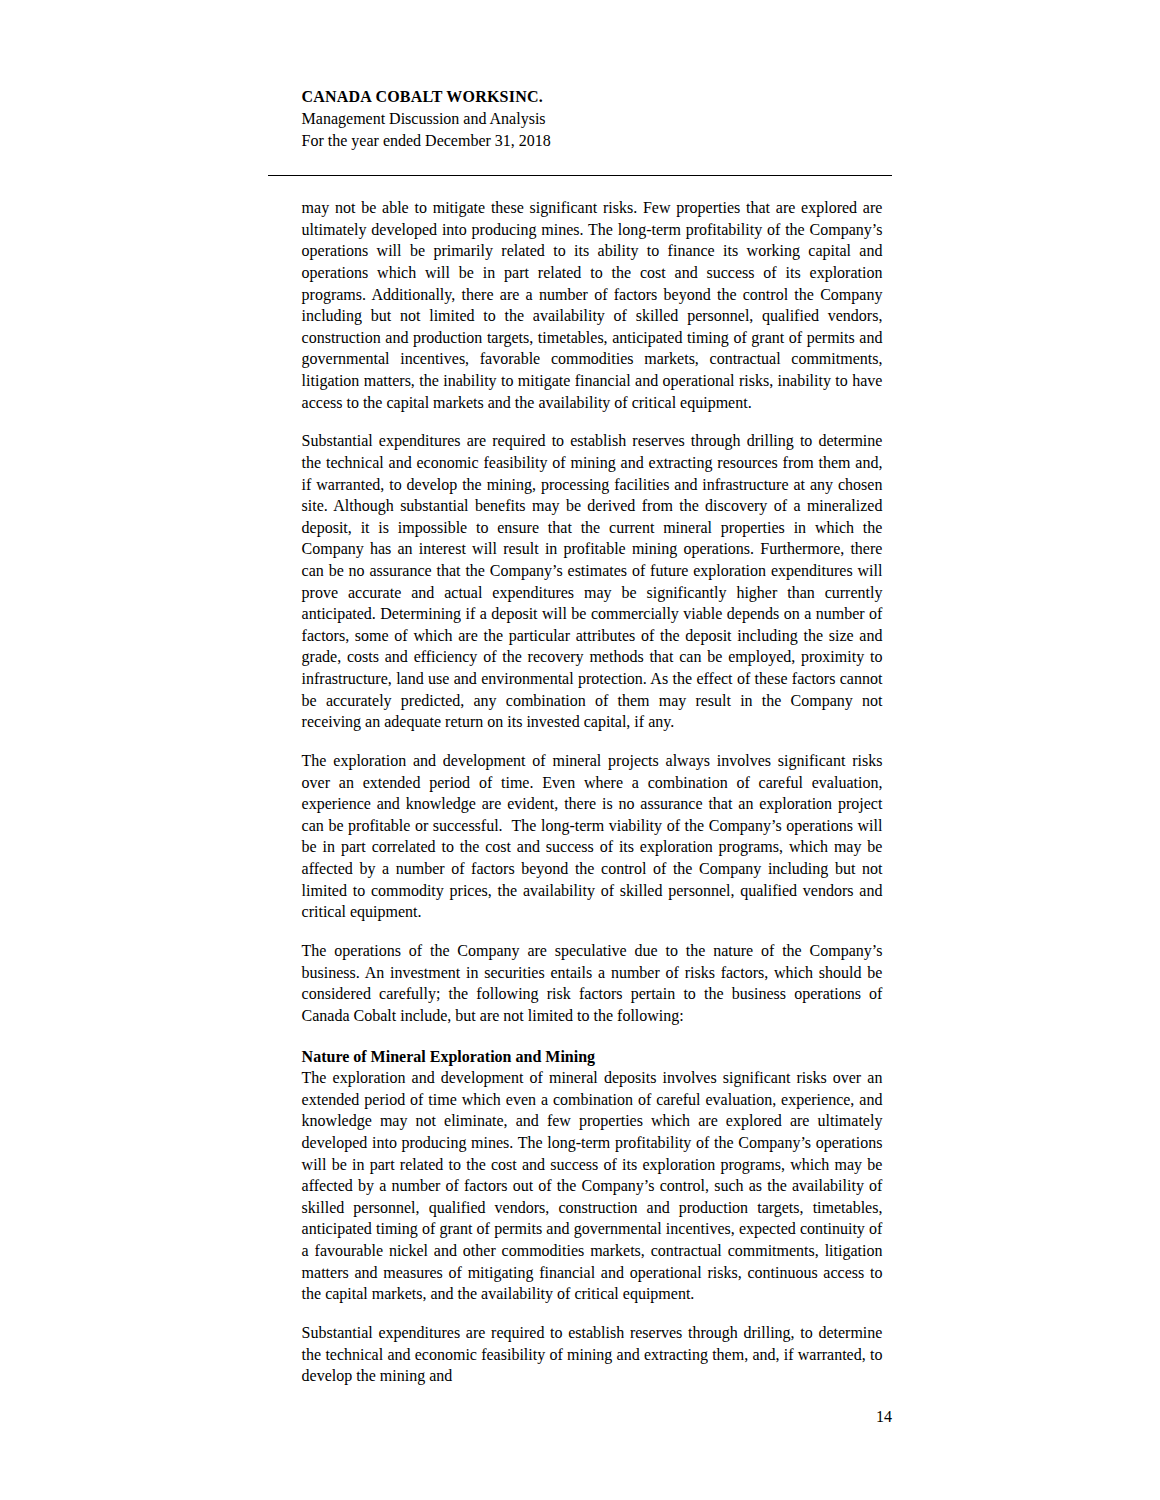CANADA COBALT WORKSINC.
Management Discussion and Analysis
For the year ended December 31, 2018
may not be able to mitigate these significant risks. Few properties that are explored are ultimately developed into producing mines. The long-term profitability of the Company’s operations will be primarily related to its ability to finance its working capital and operations which will be in part related to the cost and success of its exploration programs. Additionally, there are a number of factors beyond the control the Company including but not limited to the availability of skilled personnel, qualified vendors, construction and production targets, timetables, anticipated timing of grant of permits and governmental incentives, favorable commodities markets, contractual commitments, litigation matters, the inability to mitigate financial and operational risks, inability to have access to the capital markets and the availability of critical equipment.
Substantial expenditures are required to establish reserves through drilling to determine the technical and economic feasibility of mining and extracting resources from them and, if warranted, to develop the mining, processing facilities and infrastructure at any chosen site. Although substantial benefits may be derived from the discovery of a mineralized deposit, it is impossible to ensure that the current mineral properties in which the Company has an interest will result in profitable mining operations. Furthermore, there can be no assurance that the Company’s estimates of future exploration expenditures will prove accurate and actual expenditures may be significantly higher than currently anticipated. Determining if a deposit will be commercially viable depends on a number of factors, some of which are the particular attributes of the deposit including the size and grade, costs and efficiency of the recovery methods that can be employed, proximity to infrastructure, land use and environmental protection. As the effect of these factors cannot be accurately predicted, any combination of them may result in the Company not receiving an adequate return on its invested capital, if any.
The exploration and development of mineral projects always involves significant risks over an extended period of time. Even where a combination of careful evaluation, experience and knowledge are evident, there is no assurance that an exploration project can be profitable or successful. The long-term viability of the Company’s operations will be in part correlated to the cost and success of its exploration programs, which may be affected by a number of factors beyond the control of the Company including but not limited to commodity prices, the availability of skilled personnel, qualified vendors and critical equipment.
The operations of the Company are speculative due to the nature of the Company’s business. An investment in securities entails a number of risks factors, which should be considered carefully; the following risk factors pertain to the business operations of Canada Cobalt include, but are not limited to the following:
Nature of Mineral Exploration and Mining
The exploration and development of mineral deposits involves significant risks over an extended period of time which even a combination of careful evaluation, experience, and knowledge may not eliminate, and few properties which are explored are ultimately developed into producing mines. The long-term profitability of the Company’s operations will be in part related to the cost and success of its exploration programs, which may be affected by a number of factors out of the Company’s control, such as the availability of skilled personnel, qualified vendors, construction and production targets, timetables, anticipated timing of grant of permits and governmental incentives, expected continuity of a favourable nickel and other commodities markets, contractual commitments, litigation matters and measures of mitigating financial and operational risks, continuous access to the capital markets, and the availability of critical equipment.
Substantial expenditures are required to establish reserves through drilling, to determine the technical and economic feasibility of mining and extracting them, and, if warranted, to develop the mining and
14